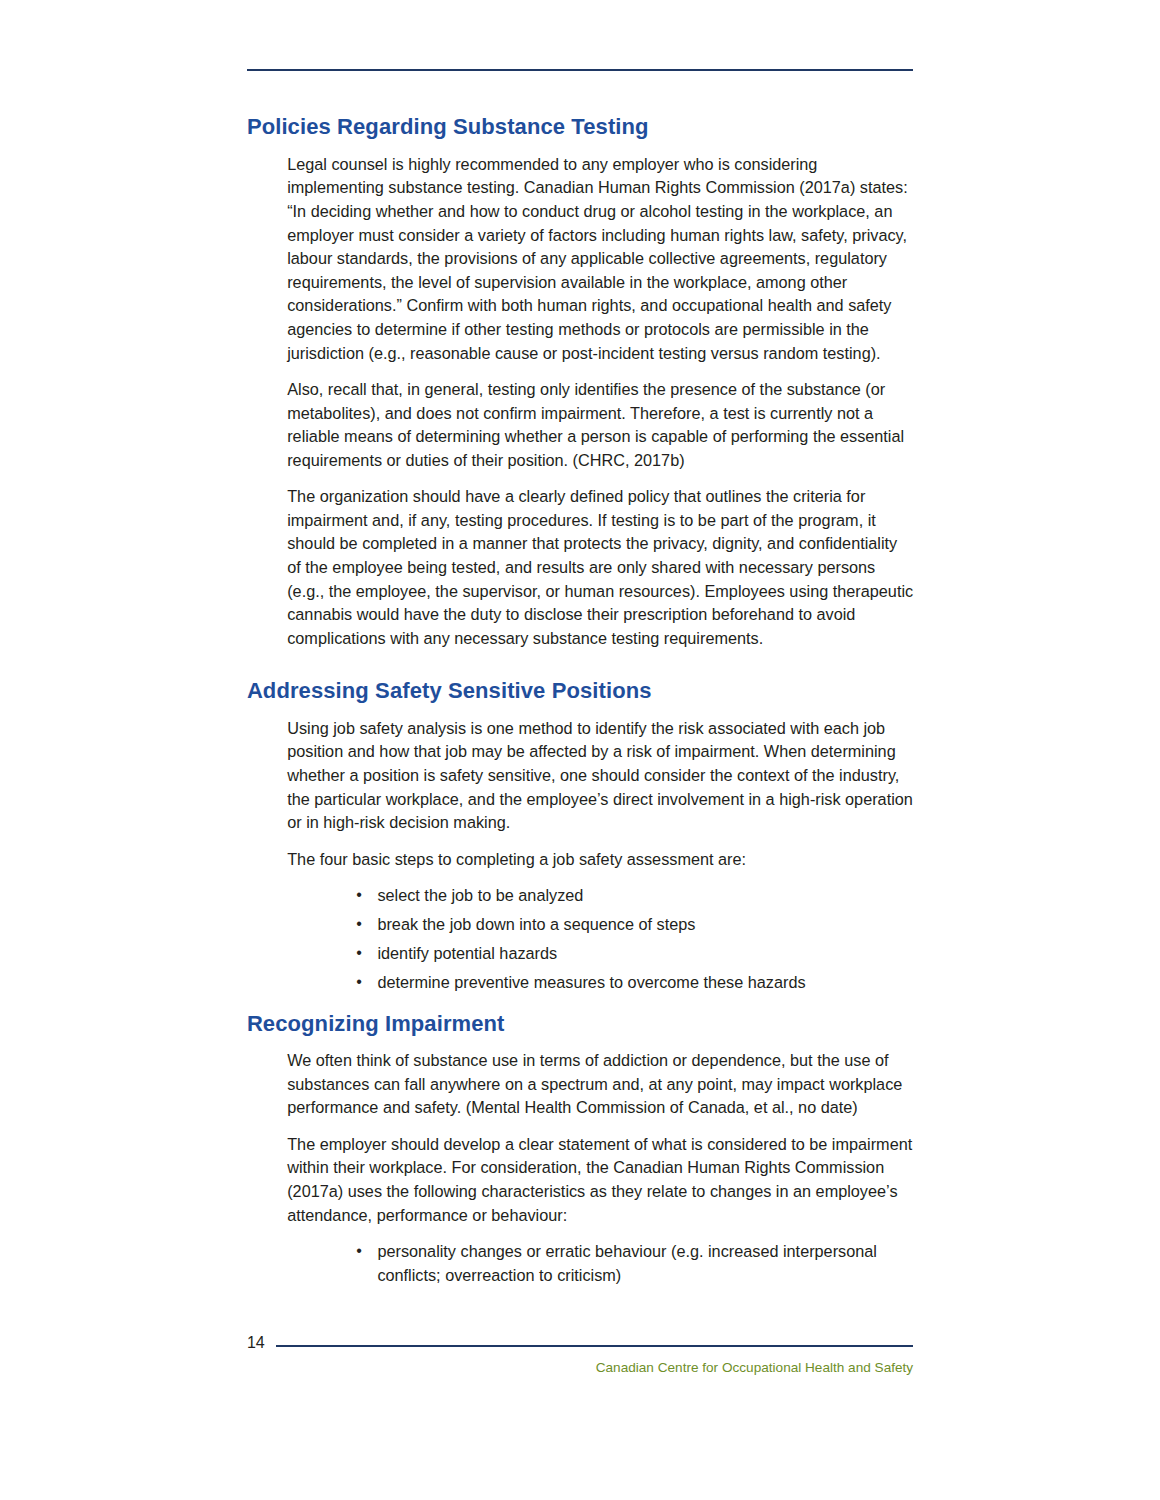Policies Regarding Substance Testing
Legal counsel is highly recommended to any employer who is considering implementing substance testing. Canadian Human Rights Commission (2017a) states: “In deciding whether and how to conduct drug or alcohol testing in the workplace, an employer must consider a variety of factors including human rights law, safety, privacy, labour standards, the provisions of any applicable collective agreements, regulatory requirements, the level of supervision available in the workplace, among other considerations.” Confirm with both human rights, and occupational health and safety agencies to determine if other testing methods or protocols are permissible in the jurisdiction (e.g., reasonable cause or post-incident testing versus random testing).
Also, recall that, in general, testing only identifies the presence of the substance (or metabolites), and does not confirm impairment. Therefore, a test is currently not a reliable means of determining whether a person is capable of performing the essential requirements or duties of their position. (CHRC, 2017b)
The organization should have a clearly defined policy that outlines the criteria for impairment and, if any, testing procedures. If testing is to be part of the program, it should be completed in a manner that protects the privacy, dignity, and confidentiality of the employee being tested, and results are only shared with necessary persons (e.g., the employee, the supervisor, or human resources). Employees using therapeutic cannabis would have the duty to disclose their prescription beforehand to avoid complications with any necessary substance testing requirements.
Addressing Safety Sensitive Positions
Using job safety analysis is one method to identify the risk associated with each job position and how that job may be affected by a risk of impairment. When determining whether a position is safety sensitive, one should consider the context of the industry, the particular workplace, and the employee’s direct involvement in a high-risk operation or in high-risk decision making.
The four basic steps to completing a job safety assessment are:
select the job to be analyzed
break the job down into a sequence of steps
identify potential hazards
determine preventive measures to overcome these hazards
Recognizing Impairment
We often think of substance use in terms of addiction or dependence, but the use of substances can fall anywhere on a spectrum and, at any point, may impact workplace performance and safety. (Mental Health Commission of Canada, et al., no date)
The employer should develop a clear statement of what is considered to be impairment within their workplace. For consideration, the Canadian Human Rights Commission (2017a) uses the following characteristics as they relate to changes in an employee’s attendance, performance or behaviour:
personality changes or erratic behaviour (e.g. increased interpersonal conflicts; overreaction to criticism)
14
Canadian Centre for Occupational Health and Safety